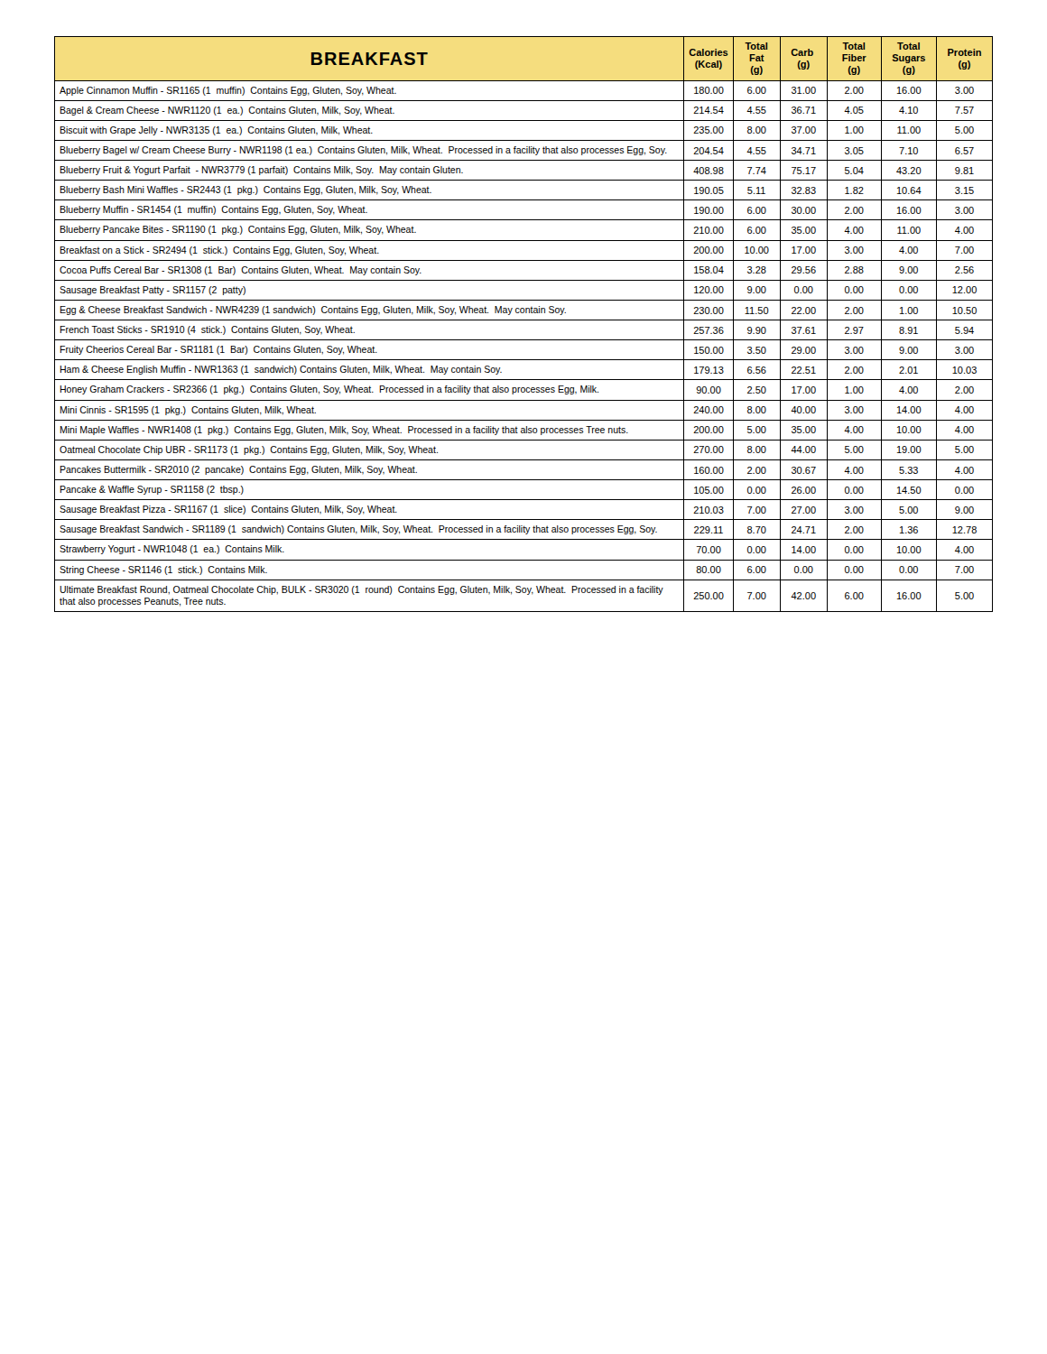| BREAKFAST | Calories (Kcal) | Total Fat (g) | Carb (g) | Total Fiber (g) | Total Sugars (g) | Protein (g) |
| --- | --- | --- | --- | --- | --- | --- |
| Apple Cinnamon Muffin - SR1165 (1 muffin) Contains Egg, Gluten, Soy, Wheat. | 180.00 | 6.00 | 31.00 | 2.00 | 16.00 | 3.00 |
| Bagel & Cream Cheese - NWR1120 (1 ea.) Contains Gluten, Milk, Soy, Wheat. | 214.54 | 4.55 | 36.71 | 4.05 | 4.10 | 7.57 |
| Biscuit with Grape Jelly - NWR3135 (1 ea.) Contains Gluten, Milk, Wheat. | 235.00 | 8.00 | 37.00 | 1.00 | 11.00 | 5.00 |
| Blueberry Bagel w/ Cream Cheese Burry - NWR1198 (1 ea.) Contains Gluten, Milk, Wheat. Processed in a facility that also processes Egg, Soy. | 204.54 | 4.55 | 34.71 | 3.05 | 7.10 | 6.57 |
| Blueberry Fruit & Yogurt Parfait - NWR3779 (1 parfait) Contains Milk, Soy. May contain Gluten. | 408.98 | 7.74 | 75.17 | 5.04 | 43.20 | 9.81 |
| Blueberry Bash Mini Waffles - SR2443 (1 pkg.) Contains Egg, Gluten, Milk, Soy, Wheat. | 190.05 | 5.11 | 32.83 | 1.82 | 10.64 | 3.15 |
| Blueberry Muffin - SR1454 (1 muffin) Contains Egg, Gluten, Soy, Wheat. | 190.00 | 6.00 | 30.00 | 2.00 | 16.00 | 3.00 |
| Blueberry Pancake Bites - SR1190 (1 pkg.) Contains Egg, Gluten, Milk, Soy, Wheat. | 210.00 | 6.00 | 35.00 | 4.00 | 11.00 | 4.00 |
| Breakfast on a Stick - SR2494 (1 stick.) Contains Egg, Gluten, Soy, Wheat. | 200.00 | 10.00 | 17.00 | 3.00 | 4.00 | 7.00 |
| Cocoa Puffs Cereal Bar - SR1308 (1 Bar) Contains Gluten, Wheat. May contain Soy. | 158.04 | 3.28 | 29.56 | 2.88 | 9.00 | 2.56 |
| Sausage Breakfast Patty - SR1157 (2 patty) | 120.00 | 9.00 | 0.00 | 0.00 | 0.00 | 12.00 |
| Egg & Cheese Breakfast Sandwich - NWR4239 (1 sandwich) Contains Egg, Gluten, Milk, Soy, Wheat. May contain Soy. | 230.00 | 11.50 | 22.00 | 2.00 | 1.00 | 10.50 |
| French Toast Sticks - SR1910 (4 stick.) Contains Gluten, Soy, Wheat. | 257.36 | 9.90 | 37.61 | 2.97 | 8.91 | 5.94 |
| Fruity Cheerios Cereal Bar - SR1181 (1 Bar) Contains Gluten, Soy, Wheat. | 150.00 | 3.50 | 29.00 | 3.00 | 9.00 | 3.00 |
| Ham & Cheese English Muffin - NWR1363 (1 sandwich) Contains Gluten, Milk, Wheat. May contain Soy. | 179.13 | 6.56 | 22.51 | 2.00 | 2.01 | 10.03 |
| Honey Graham Crackers - SR2366 (1 pkg.) Contains Gluten, Soy, Wheat. Processed in a facility that also processes Egg, Milk. | 90.00 | 2.50 | 17.00 | 1.00 | 4.00 | 2.00 |
| Mini Cinnis - SR1595 (1 pkg.) Contains Gluten, Milk, Wheat. | 240.00 | 8.00 | 40.00 | 3.00 | 14.00 | 4.00 |
| Mini Maple Waffles - NWR1408 (1 pkg.) Contains Egg, Gluten, Milk, Soy, Wheat. Processed in a facility that also processes Tree nuts. | 200.00 | 5.00 | 35.00 | 4.00 | 10.00 | 4.00 |
| Oatmeal Chocolate Chip UBR - SR1173 (1 pkg.) Contains Egg, Gluten, Milk, Soy, Wheat. | 270.00 | 8.00 | 44.00 | 5.00 | 19.00 | 5.00 |
| Pancakes Buttermilk - SR2010 (2 pancake) Contains Egg, Gluten, Milk, Soy, Wheat. | 160.00 | 2.00 | 30.67 | 4.00 | 5.33 | 4.00 |
| Pancake & Waffle Syrup - SR1158 (2 tbsp.) | 105.00 | 0.00 | 26.00 | 0.00 | 14.50 | 0.00 |
| Sausage Breakfast Pizza - SR1167 (1 slice) Contains Gluten, Milk, Soy, Wheat. | 210.03 | 7.00 | 27.00 | 3.00 | 5.00 | 9.00 |
| Sausage Breakfast Sandwich - SR1189 (1 sandwich) Contains Gluten, Milk, Soy, Wheat. Processed in a facility that also processes Egg, Soy. | 229.11 | 8.70 | 24.71 | 2.00 | 1.36 | 12.78 |
| Strawberry Yogurt - NWR1048 (1 ea.) Contains Milk. | 70.00 | 0.00 | 14.00 | 0.00 | 10.00 | 4.00 |
| String Cheese - SR1146 (1 stick.) Contains Milk. | 80.00 | 6.00 | 0.00 | 0.00 | 0.00 | 7.00 |
| Ultimate Breakfast Round, Oatmeal Chocolate Chip, BULK - SR3020 (1 round) Contains Egg, Gluten, Milk, Soy, Wheat. Processed in a facility that also processes Peanuts, Tree nuts. | 250.00 | 7.00 | 42.00 | 6.00 | 16.00 | 5.00 |